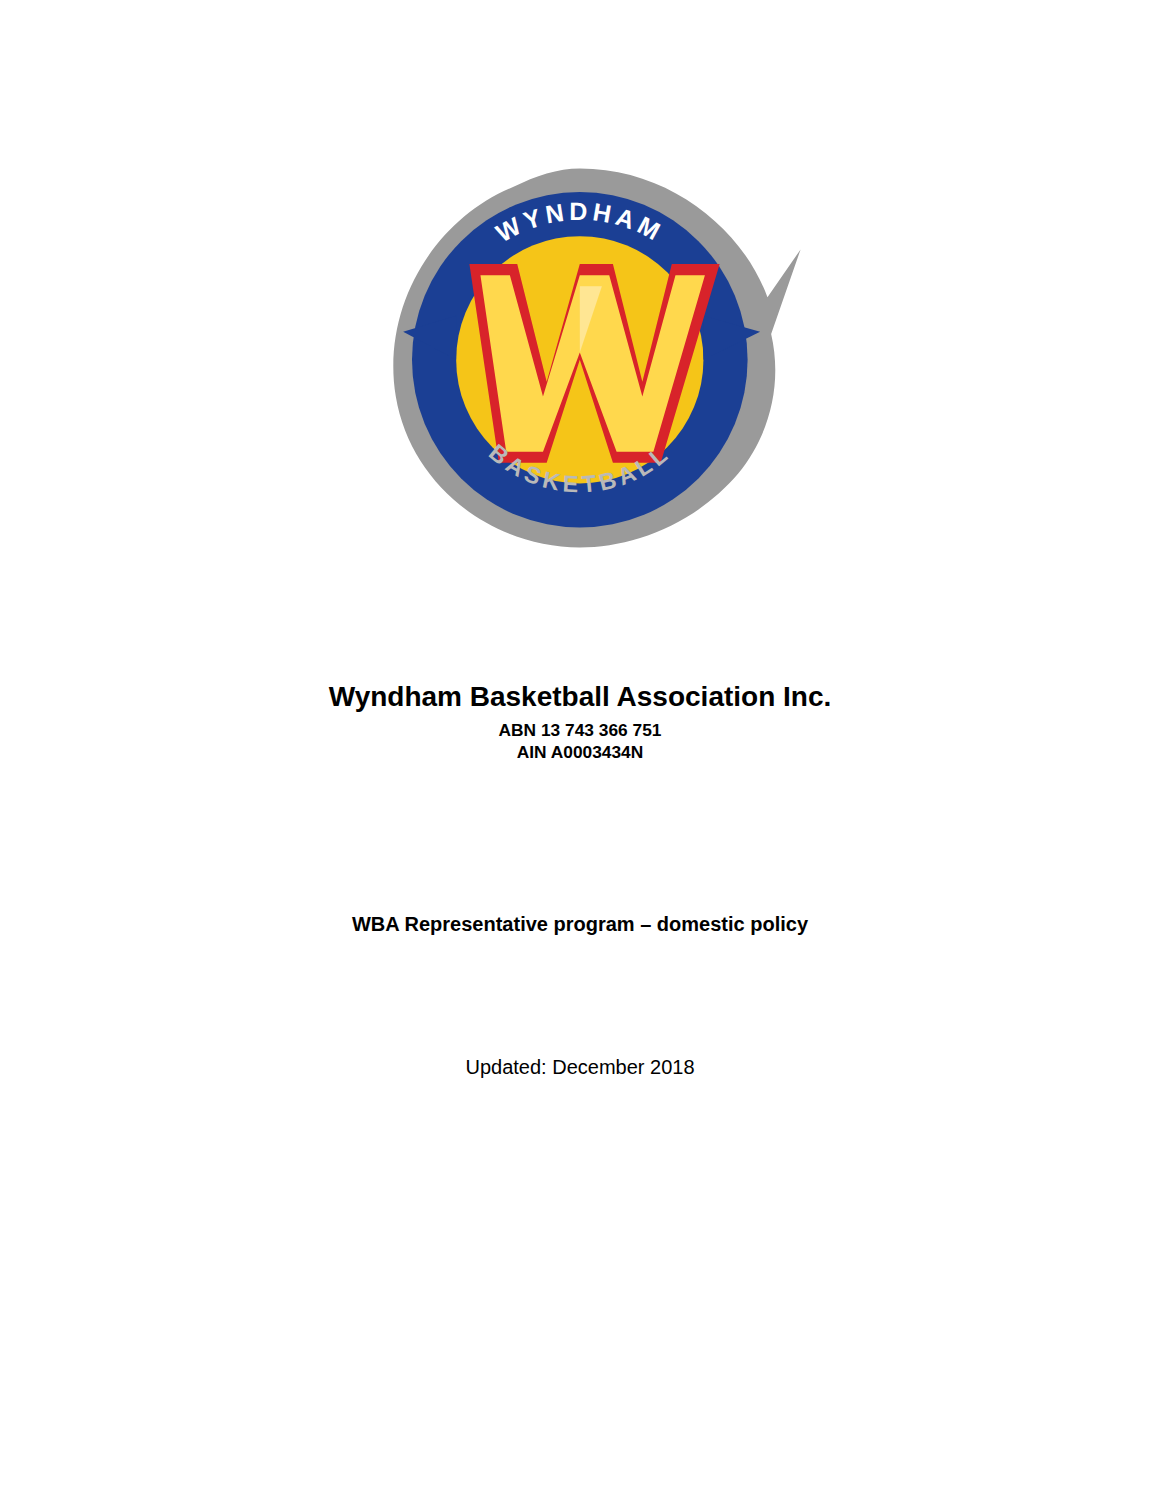WYNDHAM BASKETBALL
Wyndham Basketball Association Inc.
ABN 13 743 366 751
AIN A0003434N
WBA Representative program – domestic policy
Updated: December 2018